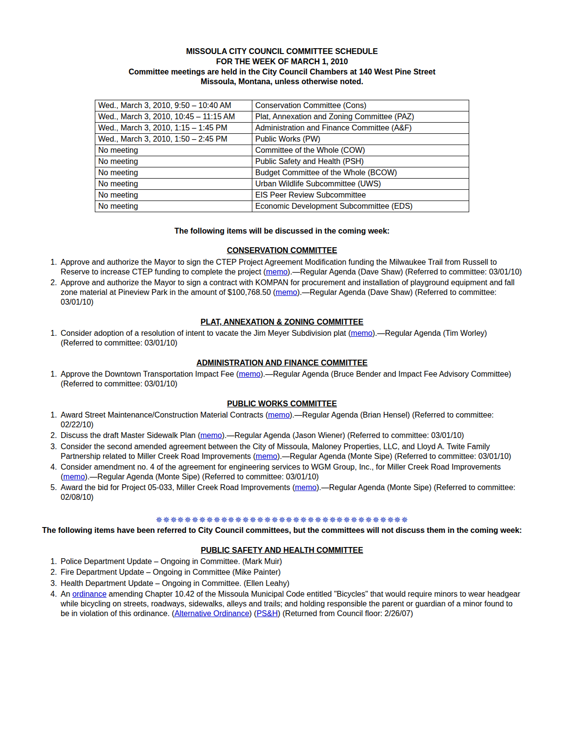MISSOULA CITY COUNCIL COMMITTEE SCHEDULE FOR THE WEEK OF MARCH 1, 2010 Committee meetings are held in the City Council Chambers at 140 West Pine Street Missoula, Montana, unless otherwise noted.
| Wed., March 3, 2010, 9:50 – 10:40 AM | Conservation Committee (Cons) |
| Wed., March 3, 2010, 10:45 – 11:15 AM | Plat, Annexation and Zoning Committee (PAZ) |
| Wed., March 3, 2010, 1:15 – 1:45 PM | Administration and Finance Committee (A&F) |
| Wed., March 3, 2010, 1:50 – 2:45 PM | Public Works (PW) |
| No meeting | Committee of the Whole (COW) |
| No meeting | Public Safety and Health (PSH) |
| No meeting | Budget Committee of the Whole (BCOW) |
| No meeting | Urban Wildlife Subcommittee (UWS) |
| No meeting | EIS Peer Review Subcommittee |
| No meeting | Economic Development Subcommittee (EDS) |
The following items will be discussed in the coming week:
CONSERVATION COMMITTEE
Approve and authorize the Mayor to sign the CTEP Project Agreement Modification funding the Milwaukee Trail from Russell to Reserve to increase CTEP funding to complete the project (memo).—Regular Agenda (Dave Shaw) (Referred to committee: 03/01/10)
Approve and authorize the Mayor to sign a contract with KOMPAN for procurement and installation of playground equipment and fall zone material at Pineview Park in the amount of $100,768.50 (memo).—Regular Agenda (Dave Shaw) (Referred to committee: 03/01/10)
PLAT, ANNEXATION & ZONING COMMITTEE
Consider adoption of a resolution of intent to vacate the Jim Meyer Subdivision plat (memo).—Regular Agenda (Tim Worley) (Referred to committee: 03/01/10)
ADMINISTRATION AND FINANCE COMMITTEE
Approve the Downtown Transportation Impact Fee (memo).—Regular Agenda (Bruce Bender and Impact Fee Advisory Committee) (Referred to committee: 03/01/10)
PUBLIC WORKS COMMITTEE
Award Street Maintenance/Construction Material Contracts (memo).—Regular Agenda (Brian Hensel) (Referred to committee: 02/22/10)
Discuss the draft Master Sidewalk Plan (memo).—Regular Agenda (Jason Wiener) (Referred to committee: 03/01/10)
Consider the second amended agreement between the City of Missoula, Maloney Properties, LLC, and Lloyd A. Twite Family Partnership related to Miller Creek Road Improvements (memo).—Regular Agenda (Monte Sipe) (Referred to committee: 03/01/10)
Consider amendment no. 4 of the agreement for engineering services to WGM Group, Inc., for Miller Creek Road Improvements (memo).—Regular Agenda (Monte Sipe) (Referred to committee: 03/01/10)
Award the bid for Project 05-033, Miller Creek Road Improvements (memo).—Regular Agenda (Monte Sipe) (Referred to committee: 02/08/10)
✵✵✵✵✵✵✵✵✵✵✵✵✵✵✵✵✵✵✵✵✵✵✵✵✵✵✵✵✵✵✵✵✵✵✵
The following items have been referred to City Council committees, but the committees will not discuss them in the coming week:
PUBLIC SAFETY AND HEALTH COMMITTEE
Police Department Update – Ongoing in Committee. (Mark Muir)
Fire Department Update – Ongoing in Committee (Mike Painter)
Health Department Update – Ongoing in Committee. (Ellen Leahy)
An ordinance amending Chapter 10.42 of the Missoula Municipal Code entitled "Bicycles" that would require minors to wear headgear while bicycling on streets, roadways, sidewalks, alleys and trails; and holding responsible the parent or guardian of a minor found to be in violation of this ordinance. (Alternative Ordinance) (PS&H) (Returned from Council floor: 2/26/07)